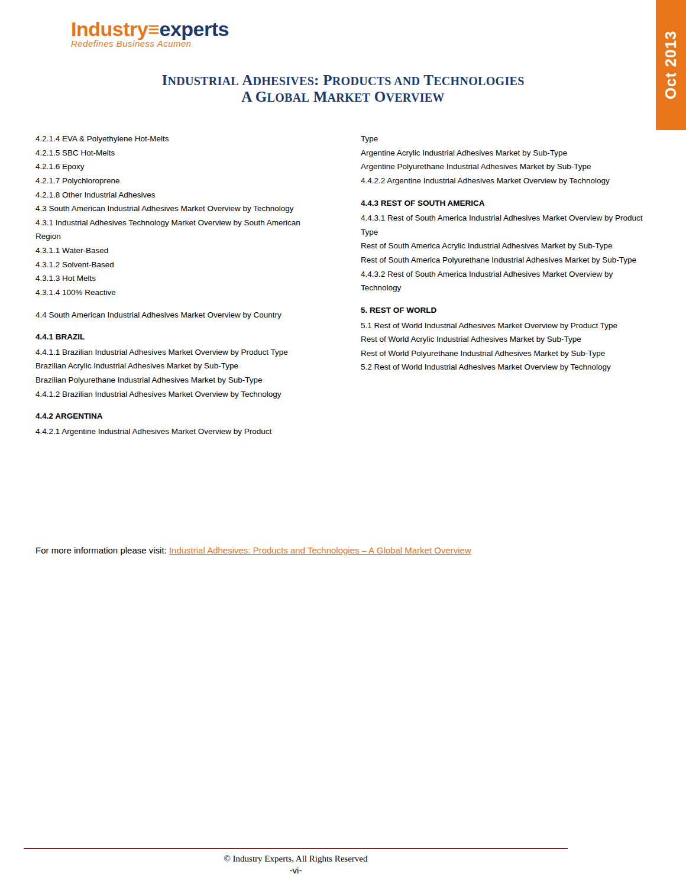Oct 2013
Industry≡experts
Redefines Business Acumen
INDUSTRIAL ADHESIVES: PRODUCTS AND TECHNOLOGIES
A GLOBAL MARKET OVERVIEW
4.2.1.4 EVA & Polyethylene Hot-Melts
4.2.1.5 SBC Hot-Melts
4.2.1.6 Epoxy
4.2.1.7 Polychloroprene
4.2.1.8 Other Industrial Adhesives
4.3 South American Industrial Adhesives Market Overview by Technology
4.3.1 Industrial Adhesives Technology Market Overview by South American Region
4.3.1.1 Water-Based
4.3.1.2 Solvent-Based
4.3.1.3 Hot Melts
4.3.1.4 100% Reactive
4.4 South American Industrial Adhesives Market Overview by Country
4.4.1 BRAZIL
4.4.1.1 Brazilian Industrial Adhesives Market Overview by Product Type
Brazilian Acrylic Industrial Adhesives Market by Sub-Type
Brazilian Polyurethane Industrial Adhesives Market by Sub-Type
4.4.1.2 Brazilian Industrial Adhesives Market Overview by Technology
4.4.2 ARGENTINA
4.4.2.1 Argentine Industrial Adhesives Market Overview by Product
Type
Argentine Acrylic Industrial Adhesives Market by Sub-Type
Argentine Polyurethane Industrial Adhesives Market by Sub-Type
4.4.2.2 Argentine Industrial Adhesives Market Overview by Technology
4.4.3 REST OF SOUTH AMERICA
4.4.3.1 Rest of South America Industrial Adhesives Market Overview by Product Type
Rest of South America Acrylic Industrial Adhesives Market by Sub-Type
Rest of South America Polyurethane Industrial Adhesives Market by Sub-Type
4.4.3.2 Rest of South America Industrial Adhesives Market Overview by Technology
5. REST OF WORLD
5.1 Rest of World Industrial Adhesives Market Overview by Product Type
Rest of World Acrylic Industrial Adhesives Market by Sub-Type
Rest of World Polyurethane Industrial Adhesives Market by Sub-Type
5.2 Rest of World Industrial Adhesives Market Overview by Technology
For more information please visit: Industrial Adhesives: Products and Technologies – A Global Market Overview
© Industry Experts, All Rights Reserved
-vi-